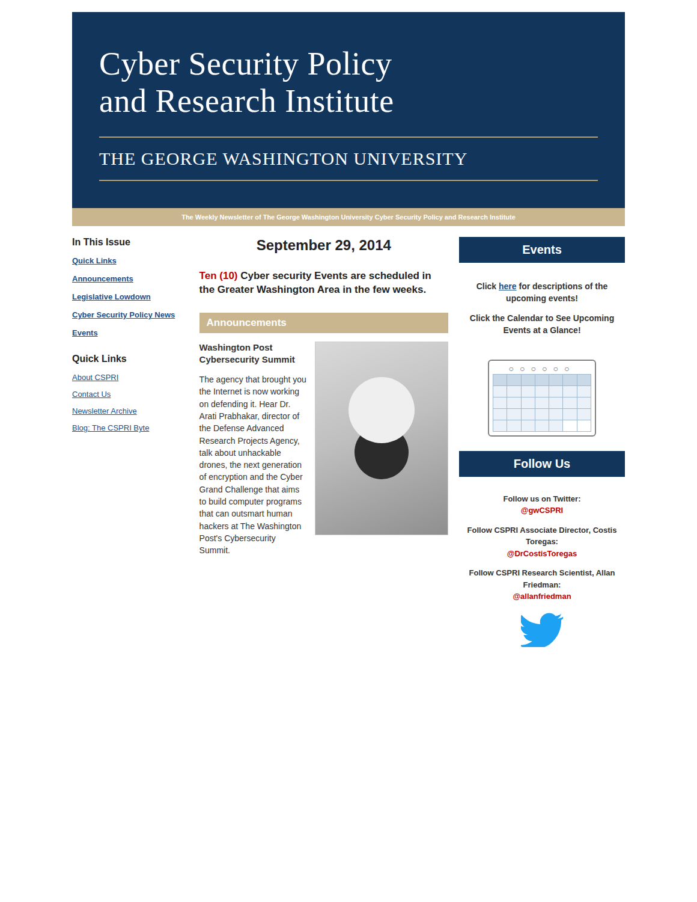Cyber Security Policy
and Research Institute
THE GEORGE WASHINGTON UNIVERSITY
The Weekly Newsletter of The George Washington University Cyber Security Policy and Research Institute
In This Issue
Quick Links
Announcements
Legislative Lowdown
Cyber Security Policy News
Events
Quick Links
About CSPRI
Contact Us
Newsletter Archive
Blog: The CSPRI Byte
September 29, 2014
Ten (10) Cyber security Events are scheduled in the Greater Washington Area in the few weeks.
Announcements
Washington Post Cybersecurity Summit
The agency that brought you the Internet is now working on defending it. Hear Dr. Arati Prabhakar, director of the Defense Advanced Research Projects Agency, talk about unhackable drones, the next generation of encryption and the Cyber Grand Challenge that aims to build computer programs that can outsmart human hackers at The Washington Post's Cybersecurity Summit.
Events
Click here for descriptions of the upcoming events!
Click the Calendar to See Upcoming Events at a Glance!
○○○○○○
Follow Us
Follow us on Twitter:
@gwCSPRI
Follow CSPRI Associate Director, Costis Toregas:
@DrCostisToregas
Follow CSPRI Research Scientist, Allan Friedman:
@allanfriedman